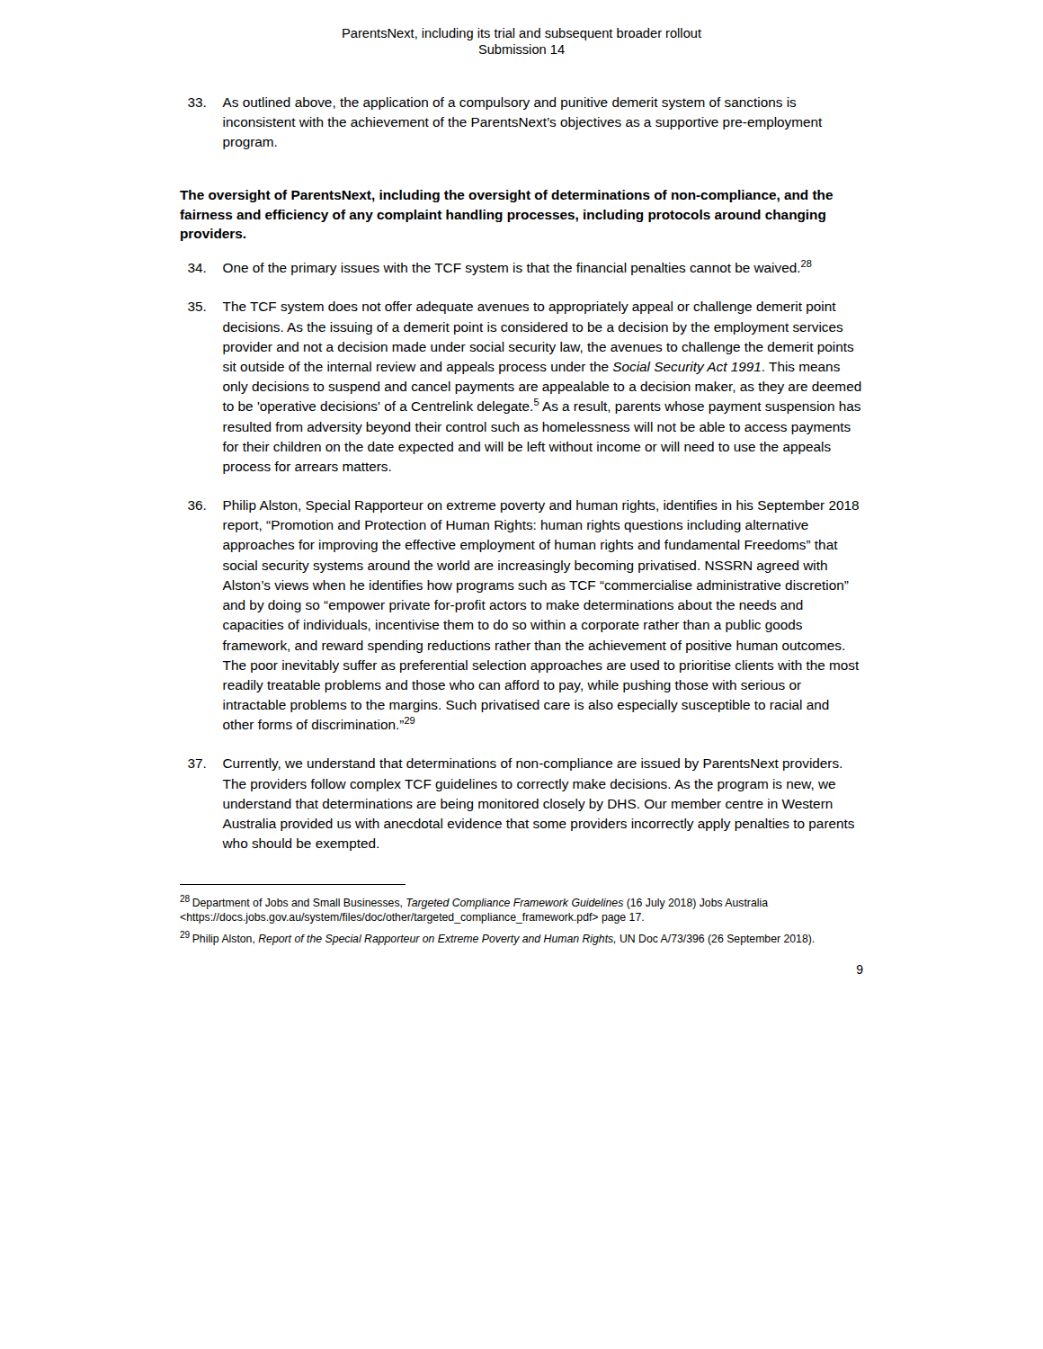ParentsNext, including its trial and subsequent broader rollout Submission 14
As outlined above, the application of a compulsory and punitive demerit system of sanctions is inconsistent with the achievement of the ParentsNext’s objectives as a supportive pre-employment program.
The oversight of ParentsNext, including the oversight of determinations of non-compliance, and the fairness and efficiency of any complaint handling processes, including protocols around changing providers.
One of the primary issues with the TCF system is that the financial penalties cannot be waived.28
The TCF system does not offer adequate avenues to appropriately appeal or challenge demerit point decisions. As the issuing of a demerit point is considered to be a decision by the employment services provider and not a decision made under social security law, the avenues to challenge the demerit points sit outside of the internal review and appeals process under the Social Security Act 1991. This means only decisions to suspend and cancel payments are appealable to a decision maker, as they are deemed to be 'operative decisions' of a Centrelink delegate.5 As a result, parents whose payment suspension has resulted from adversity beyond their control such as homelessness will not be able to access payments for their children on the date expected and will be left without income or will need to use the appeals process for arrears matters.
Philip Alston, Special Rapporteur on extreme poverty and human rights, identifies in his September 2018 report, “Promotion and Protection of Human Rights: human rights questions including alternative approaches for improving the effective employment of human rights and fundamental Freedoms” that social security systems around the world are increasingly becoming privatised. NSSRN agreed with Alston’s views when he identifies how programs such as TCF “commercialise administrative discretion” and by doing so “empower private for-profit actors to make determinations about the needs and capacities of individuals, incentivise them to do so within a corporate rather than a public goods framework, and reward spending reductions rather than the achievement of positive human outcomes. The poor inevitably suffer as preferential selection approaches are used to prioritise clients with the most readily treatable problems and those who can afford to pay, while pushing those with serious or intractable problems to the margins. Such privatised care is also especially susceptible to racial and other forms of discrimination.”29
Currently, we understand that determinations of non-compliance are issued by ParentsNext providers. The providers follow complex TCF guidelines to correctly make decisions. As the program is new, we understand that determinations are being monitored closely by DHS. Our member centre in Western Australia provided us with anecdotal evidence that some providers incorrectly apply penalties to parents who should be exempted.
28 Department of Jobs and Small Businesses, Targeted Compliance Framework Guidelines (16 July 2018) Jobs Australia <https://docs.jobs.gov.au/system/files/doc/other/targeted_compliance_framework.pdf> page 17.
29 Philip Alston, Report of the Special Rapporteur on Extreme Poverty and Human Rights, UN Doc A/73/396 (26 September 2018).
9